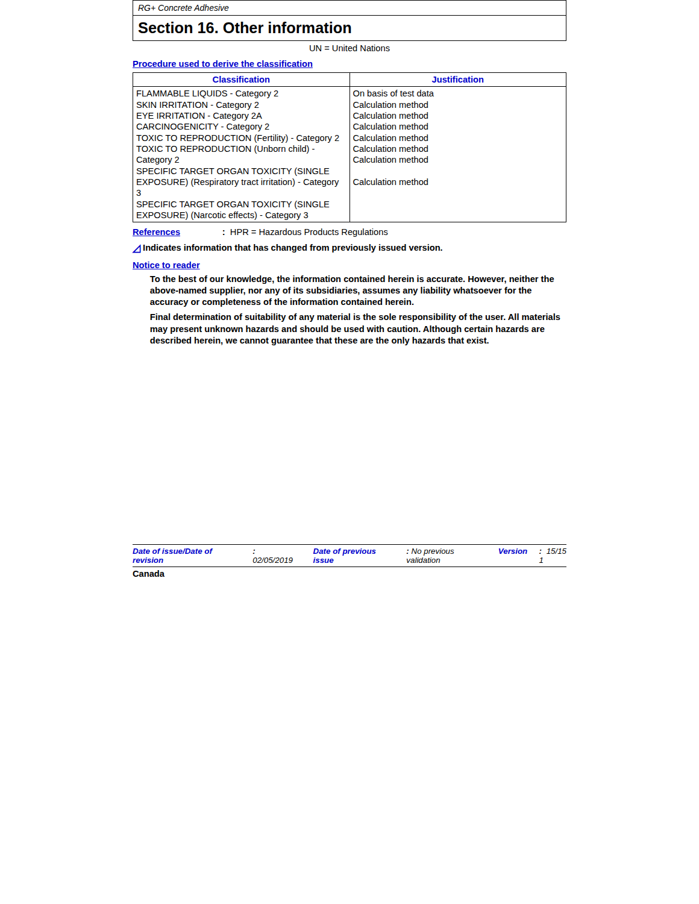RG+ Concrete Adhesive
Section 16. Other information
UN = United Nations
Procedure used to derive the classification
| Classification | Justification |
| --- | --- |
| FLAMMABLE LIQUIDS - Category 2 SKIN IRRITATION - Category 2 EYE IRRITATION - Category 2A CARCINOGENICITY - Category 2 TOXIC TO REPRODUCTION (Fertility) - Category 2 TOXIC TO REPRODUCTION (Unborn child) - Category 2 SPECIFIC TARGET ORGAN TOXICITY (SINGLE EXPOSURE) (Respiratory tract irritation) - Category 3 SPECIFIC TARGET ORGAN TOXICITY (SINGLE EXPOSURE) (Narcotic effects) - Category 3 | On basis of test data Calculation method Calculation method Calculation method Calculation method Calculation method Calculation method Calculation method |
References: HPR = Hazardous Products Regulations
◿ Indicates information that has changed from previously issued version.
Notice to reader
To the best of our knowledge, the information contained herein is accurate. However, neither the above-named supplier, nor any of its subsidiaries, assumes any liability whatsoever for the accuracy or completeness of the information contained herein.
Final determination of suitability of any material is the sole responsibility of the user. All materials may present unknown hazards and should be used with caution. Although certain hazards are described herein, we cannot guarantee that these are the only hazards that exist.
Date of issue/Date of revision : 02/05/2019 Date of previous issue : No previous validation Version : 1 15/15
Canada